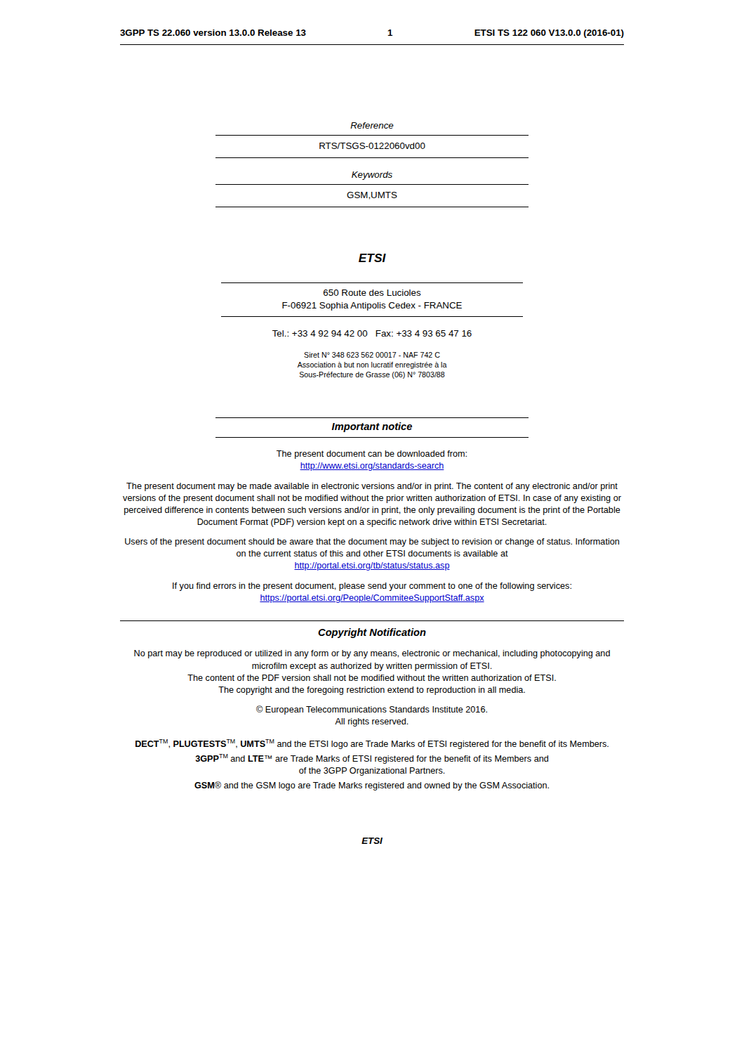3GPP TS 22.060 version 13.0.0 Release 13
1
ETSI TS 122 060 V13.0.0 (2016-01)
Reference
RTS/TSGS-0122060vd00
Keywords
GSM,UMTS
ETSI
650 Route des Lucioles
F-06921 Sophia Antipolis Cedex - FRANCE
Tel.: +33 4 92 94 42 00 Fax: +33 4 93 65 47 16
Siret N° 348 623 562 00017 - NAF 742 C
Association à but non lucratif enregistrée à la
Sous-Préfecture de Grasse (06) N° 7803/88
Important notice
The present document can be downloaded from:
http://www.etsi.org/standards-search
The present document may be made available in electronic versions and/or in print. The content of any electronic and/or print versions of the present document shall not be modified without the prior written authorization of ETSI. In case of any existing or perceived difference in contents between such versions and/or in print, the only prevailing document is the print of the Portable Document Format (PDF) version kept on a specific network drive within ETSI Secretariat.
Users of the present document should be aware that the document may be subject to revision or change of status. Information on the current status of this and other ETSI documents is available at
http://portal.etsi.org/tb/status/status.asp
If you find errors in the present document, please send your comment to one of the following services:
https://portal.etsi.org/People/CommiteeSupportStaff.aspx
Copyright Notification
No part may be reproduced or utilized in any form or by any means, electronic or mechanical, including photocopying and microfilm except as authorized by written permission of ETSI.
The content of the PDF version shall not be modified without the written authorization of ETSI.
The copyright and the foregoing restriction extend to reproduction in all media.
© European Telecommunications Standards Institute 2016.
All rights reserved.
DECTTM, PLUGTESTSTM, UMTSTM and the ETSI logo are Trade Marks of ETSI registered for the benefit of its Members.
3GPPTM and LTE™ are Trade Marks of ETSI registered for the benefit of its Members and
of the 3GPP Organizational Partners.
GSM® and the GSM logo are Trade Marks registered and owned by the GSM Association.
ETSI